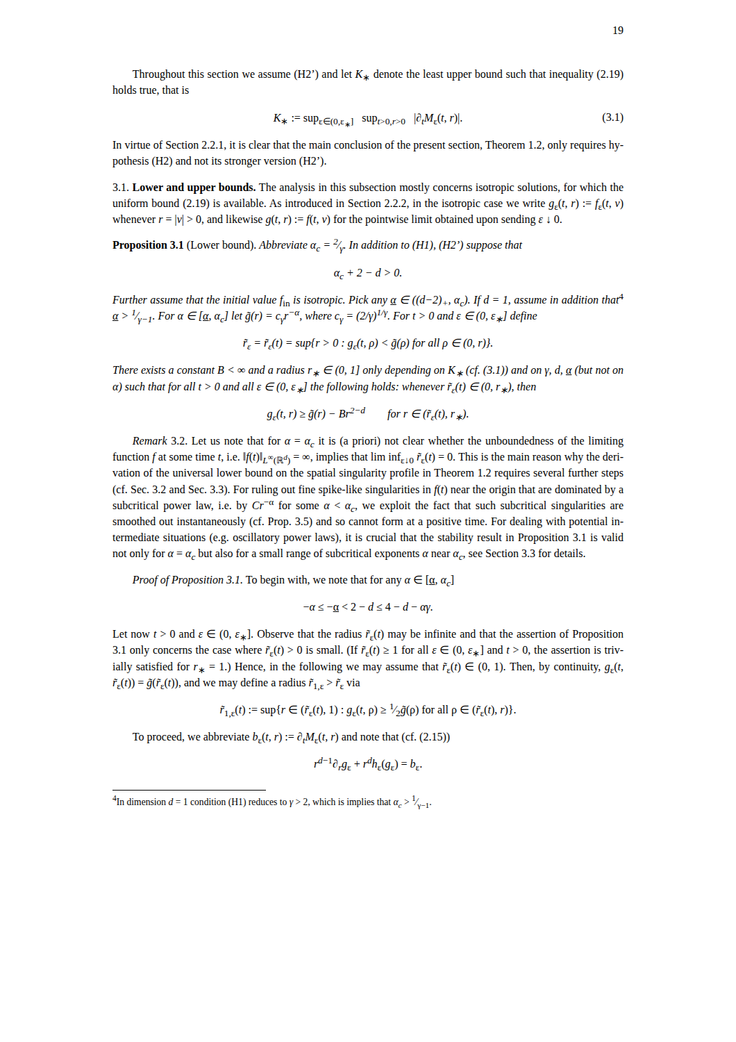19
Throughout this section we assume (H2’) and let K∗ denote the least upper bound such that inequality (2.19) holds true, that is
K∗ := supε∈(0,ε∗] supt>0,r>0 |∂tMε(t, r)|. (3.1)
In virtue of Section 2.2.1, it is clear that the main conclusion of the present section, Theorem 1.2, only requires hypothesis (H2) and not its stronger version (H2’).
3.1. Lower and upper bounds. The analysis in this subsection mostly concerns isotropic solutions, for which the uniform bound (2.19) is available. As introduced in Section 2.2.2, in the isotropic case we write gε(t, r) := fε(t, v) whenever r = |v| > 0, and likewise g(t, r) := f(t, v) for the pointwise limit obtained upon sending ε ↓ 0.
Proposition 3.1 (Lower bound). Abbreviate αc = 2⁄γ. In addition to (H1), (H2’) suppose that
αc + 2 − d > 0.
Further assume that the initial value fin is isotropic. Pick any α ∈ ((d−2)+, αc). If d = 1, assume in addition that4 α > 1⁄γ−1. For α ∈ [α, αc] let g̃(r) = cγr−α, where cγ = (2/γ)1/γ. For t > 0 and ε ∈ (0, ε∗] define
r̃ε = r̃ε(t) = sup{r > 0 : gε(t, ρ) < g̃(ρ) for all ρ ∈ (0, r)}.
There exists a constant B < ∞ and a radius r∗ ∈ (0, 1] only depending on K∗ (cf. (3.1)) and on γ, d, α (but not on α) such that for all t > 0 and all ε ∈ (0, ε∗] the following holds: whenever r̃ε(t) ∈ (0, r∗), then
gε(t, r) ≥ g̃(r) − Br2−d for r ∈ (r̃ε(t), r∗).
Remark 3.2. Let us note that for α = αc it is (a priori) not clear whether the unboundedness of the limiting function f at some time t, i.e. ‖f(t)‖L∞(ℝd) = ∞, implies that lim infε↓0 r̃ε(t) = 0. This is the main reason why the derivation of the universal lower bound on the spatial singularity profile in Theorem 1.2 requires several further steps (cf. Sec. 3.2 and Sec. 3.3). For ruling out fine spike-like singularities in f(t) near the origin that are dominated by a subcritical power law, i.e. by Cr−α for some α < αc, we exploit the fact that such subcritical singularities are smoothed out instantaneously (cf. Prop. 3.5) and so cannot form at a positive time. For dealing with potential intermediate situations (e.g. oscillatory power laws), it is crucial that the stability result in Proposition 3.1 is valid not only for α = αc but also for a small range of subcritical exponents α near αc, see Section 3.3 for details.
Proof of Proposition 3.1. To begin with, we note that for any α ∈ [α, αc]
−α ≤ −α < 2 − d ≤ 4 − d − αγ.
Let now t > 0 and ε ∈ (0, ε∗]. Observe that the radius r̃ε(t) may be infinite and that the assertion of Proposition 3.1 only concerns the case where r̃ε(t) > 0 is small. (If r̃ε(t) ≥ 1 for all ε ∈ (0, ε∗] and t > 0, the assertion is trivially satisfied for r∗ = 1.) Hence, in the following we may assume that r̃ε(t) ∈ (0, 1). Then, by continuity, gε(t, r̃ε(t)) = g̃(r̃ε(t)), and we may define a radius r̃1,ε > r̃ε via
r̃1,ε(t) := sup{r ∈ (r̃ε(t), 1) : gε(t, ρ) ≥ 1⁄2g̃(ρ) for all ρ ∈ (r̃ε(t), r)}.
To proceed, we abbreviate bε(t, r) := ∂tMε(t, r) and note that (cf. (2.15))
rd−1∂rgε + rdhε(gε) = bε.
4In dimension d = 1 condition (H1) reduces to γ > 2, which is implies that αc > 1⁄γ−1.